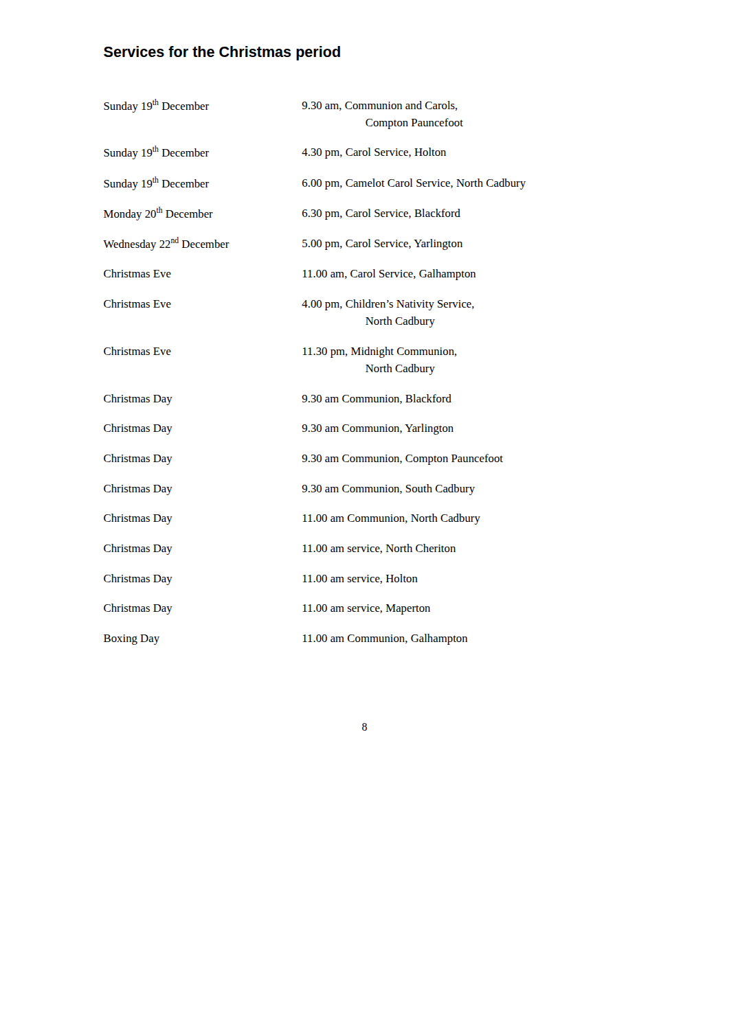Services for the Christmas period
| Sunday 19 th December | 9.30 am, Communion and Carols, Compton Pauncefoot |
| Sunday 19 th December | 4.30 pm, Carol Service, Holton |
| Sunday 19 th December | 6.00 pm, Camelot Carol Service, North Cadbury |
| Monday 20 th December | 6.30 pm, Carol Service, Blackford |
| Wednesday 22 nd December | 5.00 pm, Carol Service, Yarlington |
| Christmas Eve | 11.00 am, Carol Service, Galhampton |
| Christmas Eve | 4.00 pm, Children’s Nativity Service, North Cadbury |
| Christmas Eve | 11.30 pm, Midnight Communion, North Cadbury |
| Christmas Day | 9.30 am Communion, Blackford |
| Christmas Day | 9.30 am Communion, Yarlington |
| Christmas Day | 9.30 am Communion, Compton Pauncefoot |
| Christmas Day | 9.30 am Communion, South Cadbury |
| Christmas Day | 11.00 am Communion, North Cadbury |
| Christmas Day | 11.00 am service, North Cheriton |
| Christmas Day | 11.00 am service, Holton |
| Christmas Day | 11.00 am service, Maperton |
| Boxing Day | 11.00 am Communion, Galhampton |
8